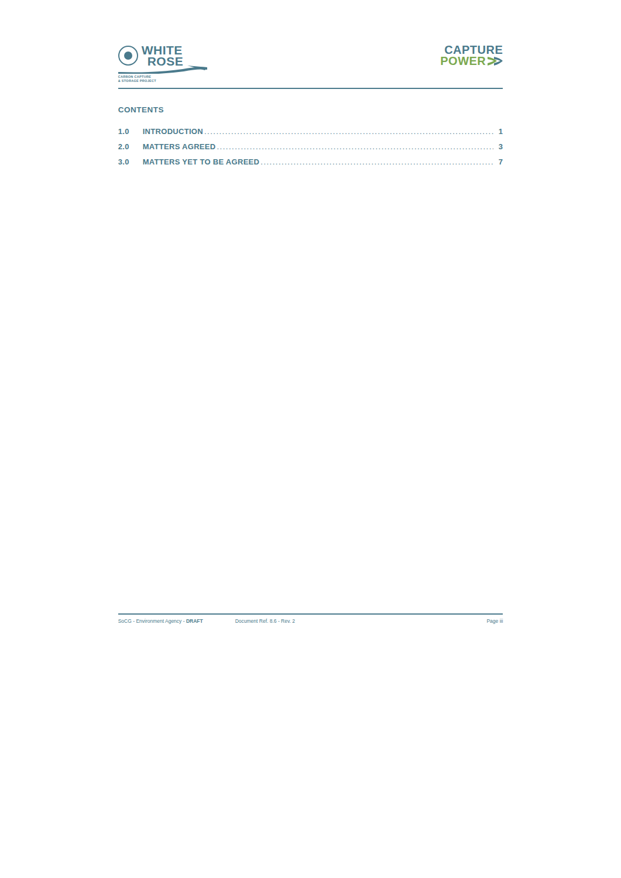WHITE ROSE
CARBON CAPTURE
& STORAGE PROJECT
CAPTURE
POWER
CONTENTS
1.0 INTRODUCTION ................................................................................................... 1
2.0 MATTERS AGREED ................................................................................................... 3
3.0 MATTERS YET TO BE AGREED ................................................................................................... 7
SoCG - Environment Agency - DRAFT
Document Ref. 8.6 - Rev. 2
Page iii